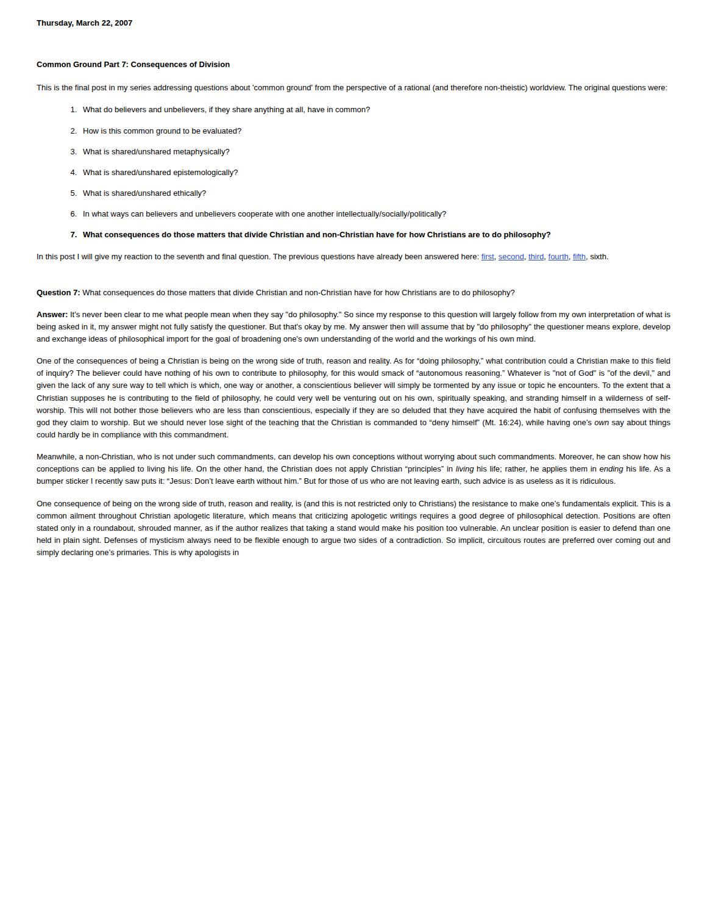Thursday, March 22, 2007
Common Ground Part 7: Consequences of Division
This is the final post in my series addressing questions about 'common ground' from the perspective of a rational (and therefore non-theistic) worldview. The original questions were:
What do believers and unbelievers, if they share anything at all, have in common?
How is this common ground to be evaluated?
What is shared/unshared metaphysically?
What is shared/unshared epistemologically?
What is shared/unshared ethically?
In what ways can believers and unbelievers cooperate with one another intellectually/socially/politically?
What consequences do those matters that divide Christian and non-Christian have for how Christians are to do philosophy?
In this post I will give my reaction to the seventh and final question. The previous questions have already been answered here: first, second, third, fourth, fifth, sixth.
Question 7: What consequences do those matters that divide Christian and non-Christian have for how Christians are to do philosophy?
Answer: It's never been clear to me what people mean when they say "do philosophy." So since my response to this question will largely follow from my own interpretation of what is being asked in it, my answer might not fully satisfy the questioner. But that's okay by me. My answer then will assume that by "do philosophy" the questioner means explore, develop and exchange ideas of philosophical import for the goal of broadening one's own understanding of the world and the workings of his own mind.
One of the consequences of being a Christian is being on the wrong side of truth, reason and reality. As for “doing philosophy,” what contribution could a Christian make to this field of inquiry? The believer could have nothing of his own to contribute to philosophy, for this would smack of “autonomous reasoning.” Whatever is "not of God" is "of the devil," and given the lack of any sure way to tell which is which, one way or another, a conscientious believer will simply be tormented by any issue or topic he encounters. To the extent that a Christian supposes he is contributing to the field of philosophy, he could very well be venturing out on his own, spiritually speaking, and stranding himself in a wilderness of self-worship. This will not bother those believers who are less than conscientious, especially if they are so deluded that they have acquired the habit of confusing themselves with the god they claim to worship. But we should never lose sight of the teaching that the Christian is commanded to “deny himself” (Mt. 16:24), while having one’s own say about things could hardly be in compliance with this commandment.
Meanwhile, a non-Christian, who is not under such commandments, can develop his own conceptions without worrying about such commandments. Moreover, he can show how his conceptions can be applied to living his life. On the other hand, the Christian does not apply Christian “principles” in living his life; rather, he applies them in ending his life. As a bumper sticker I recently saw puts it: “Jesus: Don’t leave earth without him.” But for those of us who are not leaving earth, such advice is as useless as it is ridiculous.
One consequence of being on the wrong side of truth, reason and reality, is (and this is not restricted only to Christians) the resistance to make one’s fundamentals explicit. This is a common ailment throughout Christian apologetic literature, which means that criticizing apologetic writings requires a good degree of philosophical detection. Positions are often stated only in a roundabout, shrouded manner, as if the author realizes that taking a stand would make his position too vulnerable. An unclear position is easier to defend than one held in plain sight. Defenses of mysticism always need to be flexible enough to argue two sides of a contradiction. So implicit, circuitous routes are preferred over coming out and simply declaring one’s primaries. This is why apologists in